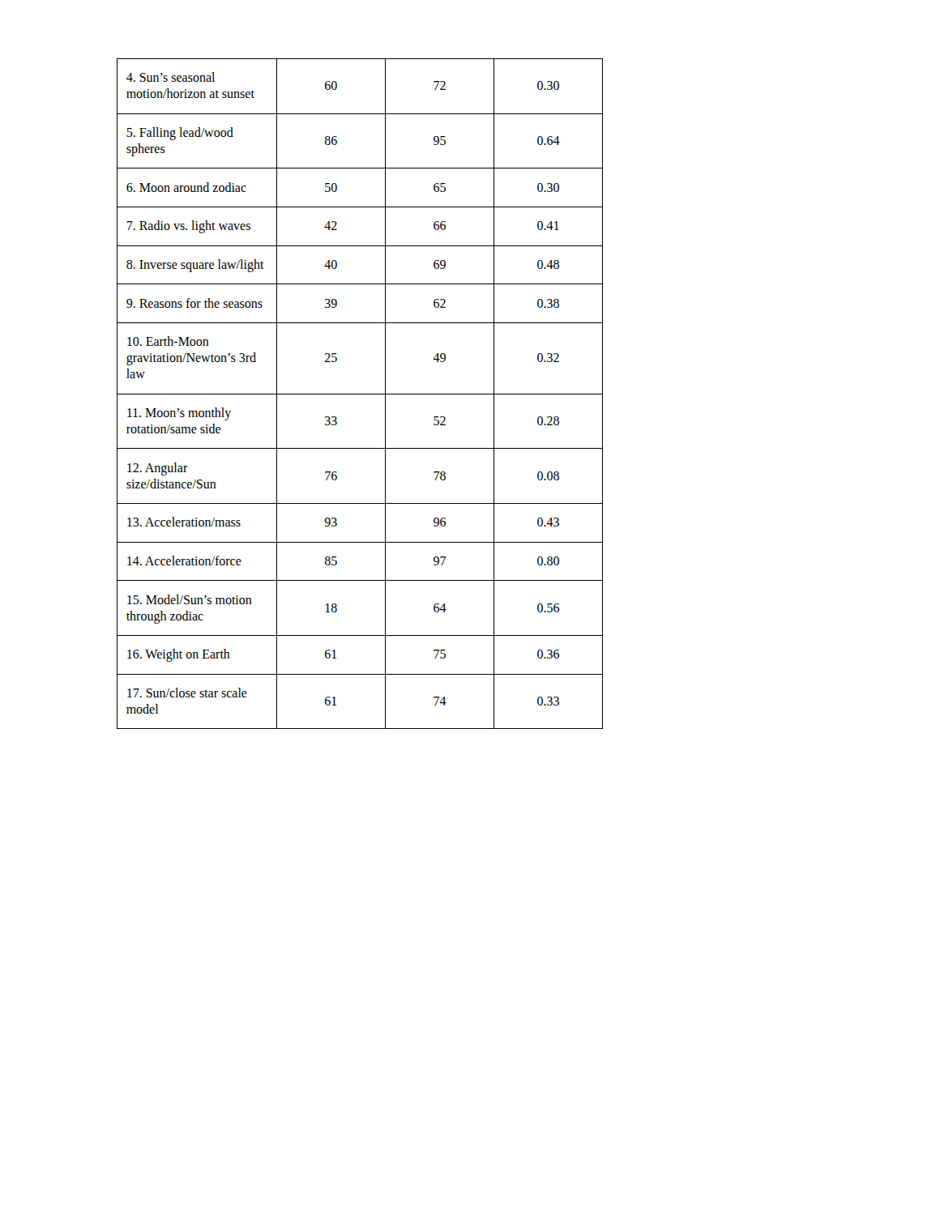| 4. Sun’s seasonal motion/horizon at sunset | 60 | 72 | 0.30 |
| 5. Falling lead/wood spheres | 86 | 95 | 0.64 |
| 6. Moon around zodiac | 50 | 65 | 0.30 |
| 7. Radio vs. light waves | 42 | 66 | 0.41 |
| 8. Inverse square law/light | 40 | 69 | 0.48 |
| 9. Reasons for the seasons | 39 | 62 | 0.38 |
| 10. Earth-Moon gravitation/Newton’s 3rd law | 25 | 49 | 0.32 |
| 11. Moon’s monthly rotation/same side | 33 | 52 | 0.28 |
| 12. Angular size/distance/Sun | 76 | 78 | 0.08 |
| 13. Acceleration/mass | 93 | 96 | 0.43 |
| 14. Acceleration/force | 85 | 97 | 0.80 |
| 15. Model/Sun’s motion through zodiac | 18 | 64 | 0.56 |
| 16. Weight on Earth | 61 | 75 | 0.36 |
| 17. Sun/close star scale model | 61 | 74 | 0.33 |